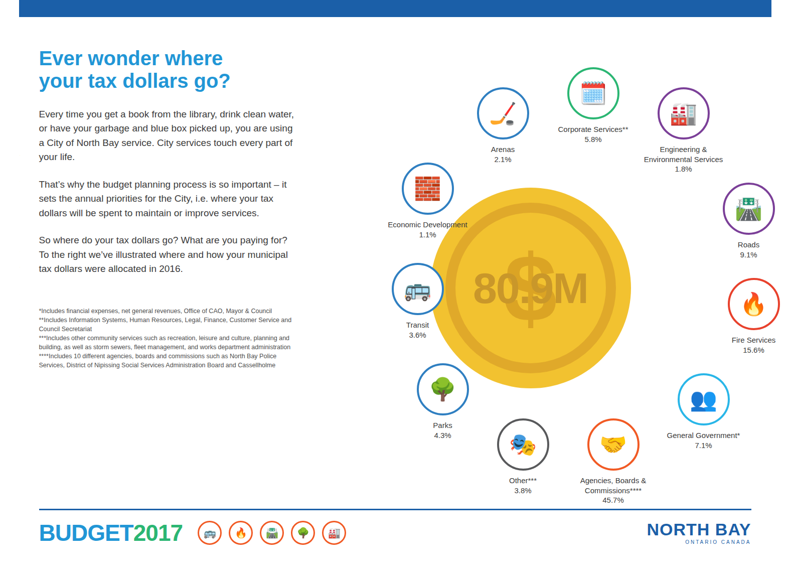Ever wonder where
your tax dollars go?
Every time you get a book from the library, drink clean water, or have your garbage and blue box picked up, you are using a City of North Bay service. City services touch every part of your life.
That’s why the budget planning process is so important – it sets the annual priorities for the City, i.e. where your tax dollars will be spent to maintain or improve services.
So where do your tax dollars go? What are you paying for? To the right we’ve illustrated where and how your municipal tax dollars were allocated in 2016.
*Includes financial expenses, net general revenues, Office of CAO, Mayor & Council
**Includes Information Systems, Human Resources, Legal, Finance, Customer Service and Council Secretariat
***Includes other community services such as recreation, leisure and culture, planning and building, as well as storm sewers, fleet management, and works department administration
****Includes 10 different agencies, boards and commissions such as North Bay Police Services, District of Nipissing Social Services Administration Board and Cassellholme
$
80.9M
🏒
Arenas2.1%
🗓️
Corporate Services**5.8%
🏭
Engineering &
Environmental Services1.8%
🛣️
Roads9.1%
🔥
Fire Services15.6%
👥
General Government*7.1%
🤝
Agencies, Boards &
Commissions****45.7%
🎭
Other***3.8%
🌳
Parks4.3%
🚌
Transit3.6%
🧱
Economic Development1.1%
BUDGET 2017
🚌
🔥
🛣️
🌳
🏭
NORTH BAY
ONTARIO CANADA